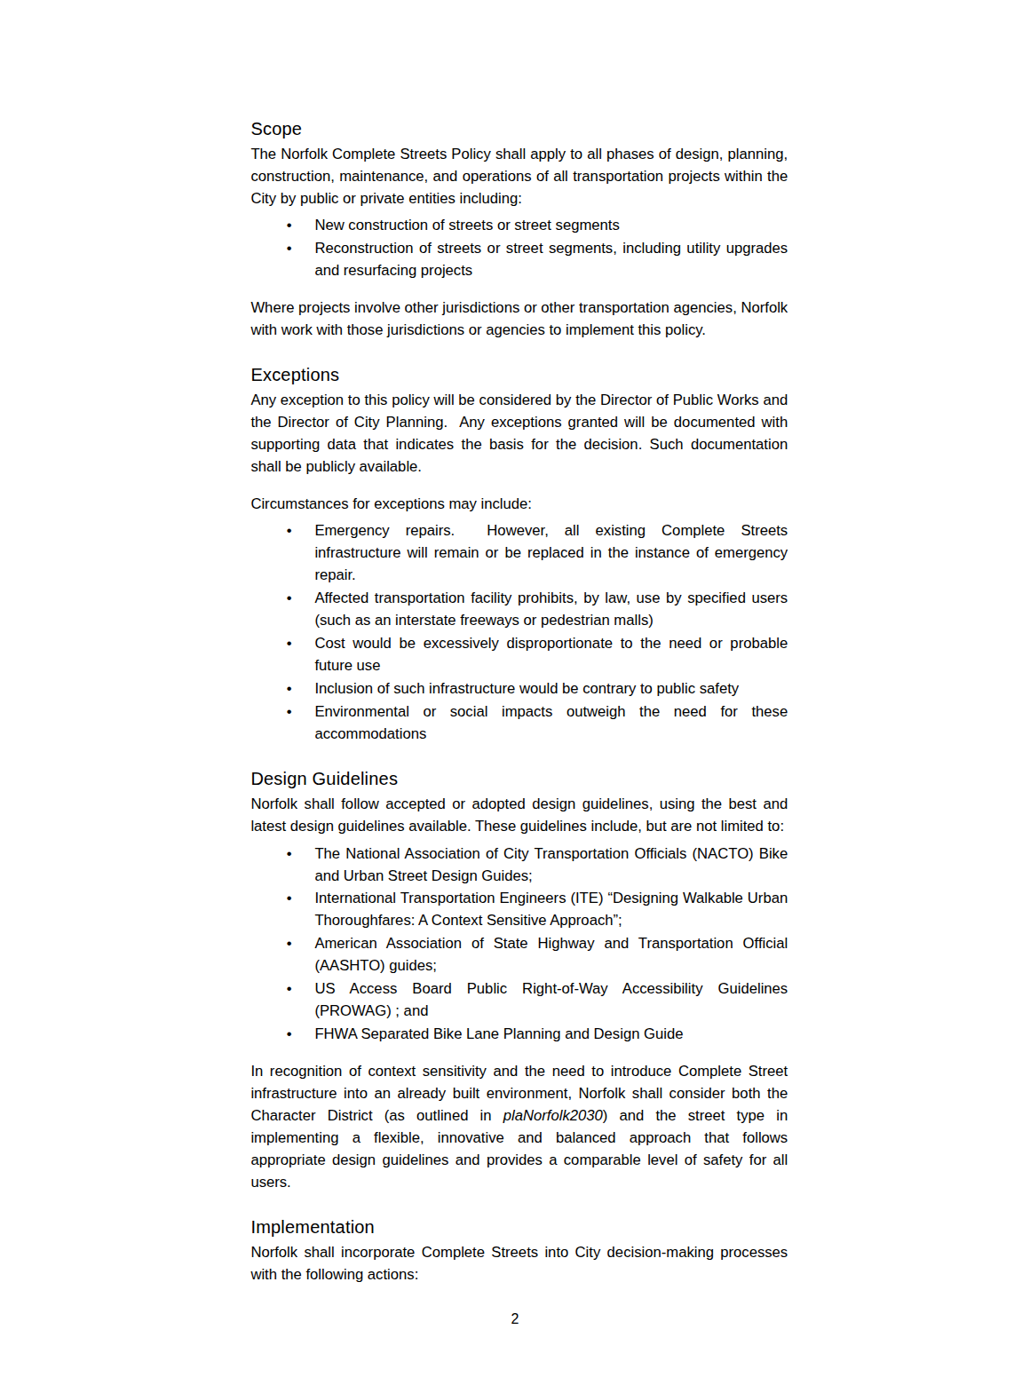Scope
The Norfolk Complete Streets Policy shall apply to all phases of design, planning, construction, maintenance, and operations of all transportation projects within the City by public or private entities including:
New construction of streets or street segments
Reconstruction of streets or street segments, including utility upgrades and resurfacing projects
Where projects involve other jurisdictions or other transportation agencies, Norfolk with work with those jurisdictions or agencies to implement this policy.
Exceptions
Any exception to this policy will be considered by the Director of Public Works and the Director of City Planning. Any exceptions granted will be documented with supporting data that indicates the basis for the decision. Such documentation shall be publicly available.
Circumstances for exceptions may include:
Emergency repairs. However, all existing Complete Streets infrastructure will remain or be replaced in the instance of emergency repair.
Affected transportation facility prohibits, by law, use by specified users (such as an interstate freeways or pedestrian malls)
Cost would be excessively disproportionate to the need or probable future use
Inclusion of such infrastructure would be contrary to public safety
Environmental or social impacts outweigh the need for these accommodations
Design Guidelines
Norfolk shall follow accepted or adopted design guidelines, using the best and latest design guidelines available. These guidelines include, but are not limited to:
The National Association of City Transportation Officials (NACTO) Bike and Urban Street Design Guides;
International Transportation Engineers (ITE) “Designing Walkable Urban Thoroughfares: A Context Sensitive Approach”;
American Association of State Highway and Transportation Official (AASHTO) guides;
US Access Board Public Right-of-Way Accessibility Guidelines (PROWAG) ; and
FHWA Separated Bike Lane Planning and Design Guide
In recognition of context sensitivity and the need to introduce Complete Street infrastructure into an already built environment, Norfolk shall consider both the Character District (as outlined in plaNorfolk2030) and the street type in implementing a flexible, innovative and balanced approach that follows appropriate design guidelines and provides a comparable level of safety for all users.
Implementation
Norfolk shall incorporate Complete Streets into City decision-making processes with the following actions:
2